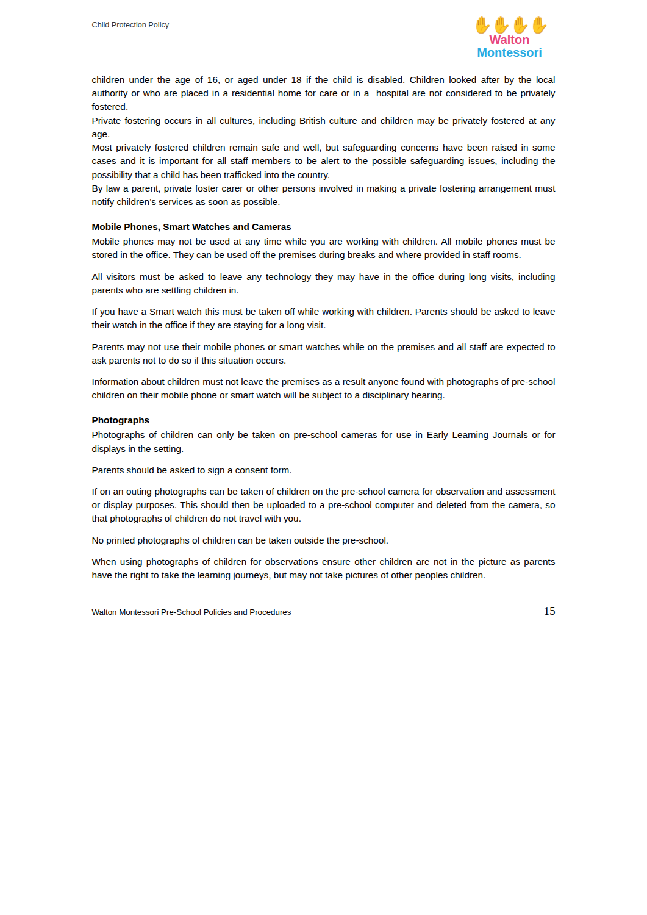Child Protection Policy
✋✋✋✋
Walton
Montessori
children under the age of 16, or aged under 18 if the child is disabled. Children looked after by the local authority or who are placed in a residential home for care or in a hospital are not considered to be privately fostered.
Private fostering occurs in all cultures, including British culture and children may be privately fostered at any age.
Most privately fostered children remain safe and well, but safeguarding concerns have been raised in some cases and it is important for all staff members to be alert to the possible safeguarding issues, including the possibility that a child has been trafficked into the country.
By law a parent, private foster carer or other persons involved in making a private fostering arrangement must notify children’s services as soon as possible.
Mobile Phones, Smart Watches and Cameras
Mobile phones may not be used at any time while you are working with children. All mobile phones must be stored in the office. They can be used off the premises during breaks and where provided in staff rooms.
All visitors must be asked to leave any technology they may have in the office during long visits, including parents who are settling children in.
If you have a Smart watch this must be taken off while working with children. Parents should be asked to leave their watch in the office if they are staying for a long visit.
Parents may not use their mobile phones or smart watches while on the premises and all staff are expected to ask parents not to do so if this situation occurs.
Information about children must not leave the premises as a result anyone found with photographs of pre-school children on their mobile phone or smart watch will be subject to a disciplinary hearing.
Photographs
Photographs of children can only be taken on pre-school cameras for use in Early Learning Journals or for displays in the setting.
Parents should be asked to sign a consent form.
If on an outing photographs can be taken of children on the pre-school camera for observation and assessment or display purposes. This should then be uploaded to a pre-school computer and deleted from the camera, so that photographs of children do not travel with you.
No printed photographs of children can be taken outside the pre-school.
When using photographs of children for observations ensure other children are not in the picture as parents have the right to take the learning journeys, but may not take pictures of other peoples children.
Walton Montessori Pre-School Policies and Procedures 15